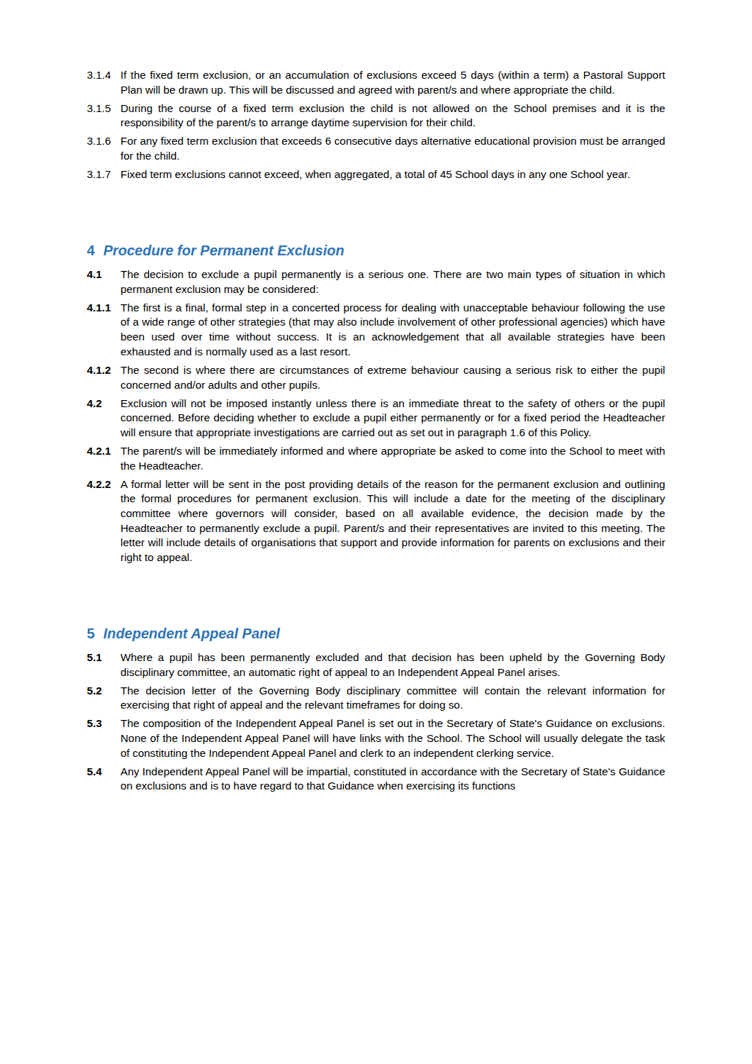3.1.4
If the fixed term exclusion, or an accumulation of exclusions exceed 5 days (within a term) a Pastoral Support Plan will be drawn up. This will be discussed and agreed with parent/s and where appropriate the child.
3.1.5
During the course of a fixed term exclusion the child is not allowed on the School premises and it is the responsibility of the parent/s to arrange daytime supervision for their child.
3.1.6
For any fixed term exclusion that exceeds 6 consecutive days alternative educational provision must be arranged for the child.
3.1.7
Fixed term exclusions cannot exceed, when aggregated, a total of 45 School days in any one School year.
4 Procedure for Permanent Exclusion
4.1
The decision to exclude a pupil permanently is a serious one. There are two main types of situation in which permanent exclusion may be considered:
4.1.1
The first is a final, formal step in a concerted process for dealing with unacceptable behaviour following the use of a wide range of other strategies (that may also include involvement of other professional agencies) which have been used over time without success. It is an acknowledgement that all available strategies have been exhausted and is normally used as a last resort.
4.1.2
The second is where there are circumstances of extreme behaviour causing a serious risk to either the pupil concerned and/or adults and other pupils.
4.2
Exclusion will not be imposed instantly unless there is an immediate threat to the safety of others or the pupil concerned. Before deciding whether to exclude a pupil either permanently or for a fixed period the Headteacher will ensure that appropriate investigations are carried out as set out in paragraph 1.6 of this Policy.
4.2.1
The parent/s will be immediately informed and where appropriate be asked to come into the School to meet with the Headteacher.
4.2.2
A formal letter will be sent in the post providing details of the reason for the permanent exclusion and outlining the formal procedures for permanent exclusion. This will include a date for the meeting of the disciplinary committee where governors will consider, based on all available evidence, the decision made by the Headteacher to permanently exclude a pupil. Parent/s and their representatives are invited to this meeting. The letter will include details of organisations that support and provide information for parents on exclusions and their right to appeal.
5 Independent Appeal Panel
5.1
Where a pupil has been permanently excluded and that decision has been upheld by the Governing Body disciplinary committee, an automatic right of appeal to an Independent Appeal Panel arises.
5.2
The decision letter of the Governing Body disciplinary committee will contain the relevant information for exercising that right of appeal and the relevant timeframes for doing so.
5.3
The composition of the Independent Appeal Panel is set out in the Secretary of State's Guidance on exclusions. None of the Independent Appeal Panel will have links with the School. The School will usually delegate the task of constituting the Independent Appeal Panel and clerk to an independent clerking service.
5.4
Any Independent Appeal Panel will be impartial, constituted in accordance with the Secretary of State's Guidance on exclusions and is to have regard to that Guidance when exercising its functions